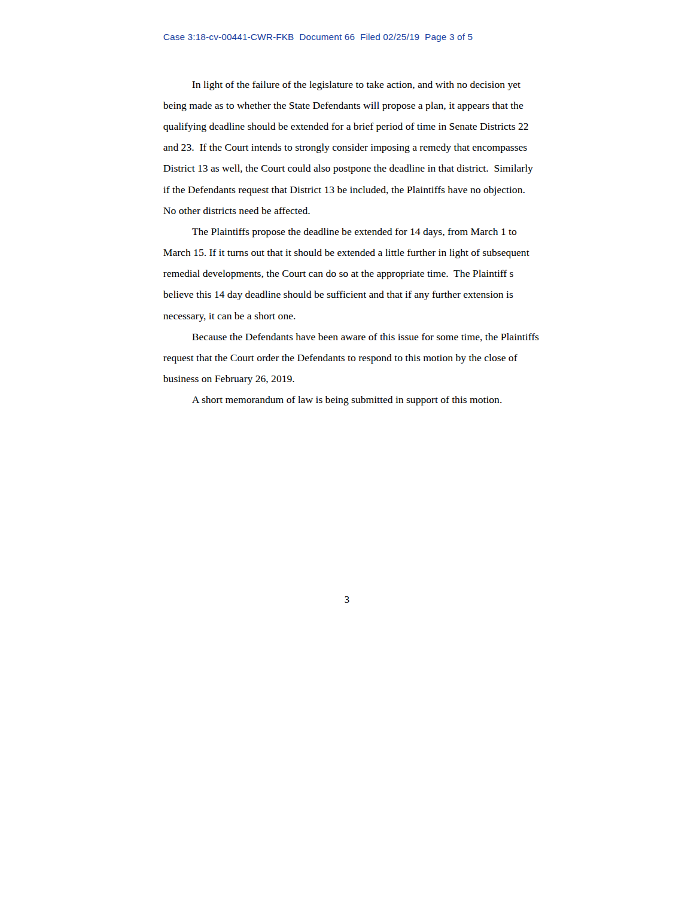Case 3:18-cv-00441-CWR-FKB Document 66 Filed 02/25/19 Page 3 of 5
In light of the failure of the legislature to take action, and with no decision yet being made as to whether the State Defendants will propose a plan, it appears that the qualifying deadline should be extended for a brief period of time in Senate Districts 22 and 23. If the Court intends to strongly consider imposing a remedy that encompasses District 13 as well, the Court could also postpone the deadline in that district. Similarly if the Defendants request that District 13 be included, the Plaintiffs have no objection. No other districts need be affected.
The Plaintiffs propose the deadline be extended for 14 days, from March 1 to March 15. If it turns out that it should be extended a little further in light of subsequent remedial developments, the Court can do so at the appropriate time. The Plaintiff s believe this 14 day deadline should be sufficient and that if any further extension is necessary, it can be a short one.
Because the Defendants have been aware of this issue for some time, the Plaintiffs request that the Court order the Defendants to respond to this motion by the close of business on February 26, 2019.
A short memorandum of law is being submitted in support of this motion.
3